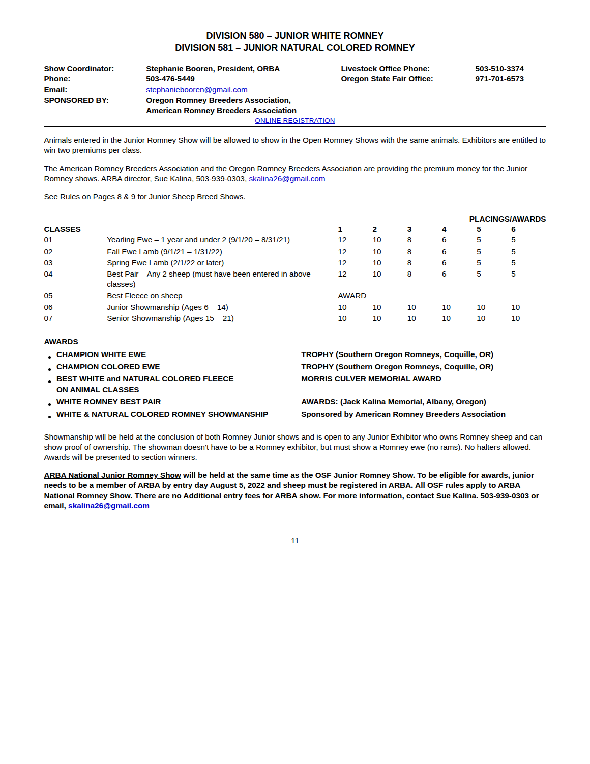DIVISION 580 – JUNIOR WHITE ROMNEY
DIVISION 581 – JUNIOR NATURAL COLORED ROMNEY
| Show Coordinator: | Stephanie Booren, President, ORBA | Livestock Office Phone: | 503-510-3374 |
| Phone: | 503-476-5449 | Oregon State Fair Office: | 971-701-6573 |
| Email: | stephaniebooren@gmail.com |
| SPONSORED BY: | Oregon Romney Breeders Association, |
| | American Romney Breeders Association |
ONLINE REGISTRATION
Animals entered in the Junior Romney Show will be allowed to show in the Open Romney Shows with the same animals. Exhibitors are entitled to win two premiums per class.
The American Romney Breeders Association and the Oregon Romney Breeders Association are providing the premium money for the Junior Romney shows. ARBA director, Sue Kalina, 503-939-0303, skalina26@gmail.com
See Rules on Pages 8 & 9 for Junior Sheep Breed Shows.
PLACINGS/AWARDS
| CLASSES | | 1 | 2 | 3 | 4 | 5 | 6 |
| --- | --- | --- | --- | --- | --- | --- | --- |
| 01 | Yearling Ewe – 1 year and under 2 (9/1/20 – 8/31/21) | 12 | 10 | 8 | 6 | 5 | 5 |
| 02 | Fall Ewe Lamb (9/1/21 – 1/31/22) | 12 | 10 | 8 | 6 | 5 | 5 |
| 03 | Spring Ewe Lamb (2/1/22 or later) | 12 | 10 | 8 | 6 | 5 | 5 |
| 04 | Best Pair – Any 2 sheep (must have been entered in above classes) | 12 | 10 | 8 | 6 | 5 | 5 |
| 05 | Best Fleece on sheep | AWARD |
| 06 | Junior Showmanship (Ages 6 – 14) | 10 | 10 | 10 | 10 | 10 | 10 |
| 07 | Senior Showmanship (Ages 15 – 21) | 10 | 10 | 10 | 10 | 10 | 10 |
AWARDS
| CHAMPION WHITE EWE | TROPHY (Southern Oregon Romneys, Coquille, OR) |
| CHAMPION COLORED EWE | TROPHY (Southern Oregon Romneys, Coquille, OR) |
| BEST WHITE and NATURAL COLORED FLEECE | MORRIS CULVER MEMORIAL AWARD |
| ON ANIMAL CLASSES | |
| WHITE ROMNEY BEST PAIR | AWARDS: (Jack Kalina Memorial, Albany, Oregon) |
| WHITE & NATURAL COLORED ROMNEY SHOWMANSHIP | Sponsored by American Romney Breeders Association |
Showmanship will be held at the conclusion of both Romney Junior shows and is open to any Junior Exhibitor who owns Romney sheep and can show proof of ownership. The showman doesn't have to be a Romney exhibitor, but must show a Romney ewe (no rams). No halters allowed. Awards will be presented to section winners.
ARBA National Junior Romney Show will be held at the same time as the OSF Junior Romney Show. To be eligible for awards, junior needs to be a member of ARBA by entry day August 5, 2022 and sheep must be registered in ARBA. All OSF rules apply to ARBA National Romney Show. There are no Additional entry fees for ARBA show. For more information, contact Sue Kalina. 503-939-0303 or email, skalina26@gmail.com
11